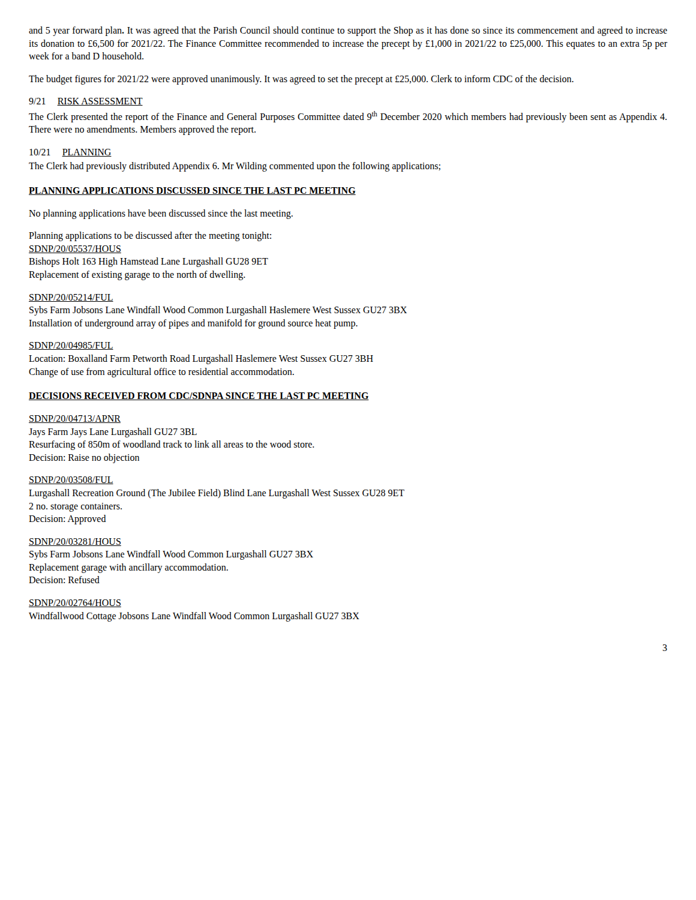and 5 year forward plan. It was agreed that the Parish Council should continue to support the Shop as it has done so since its commencement and agreed to increase its donation to £6,500 for 2021/22. The Finance Committee recommended to increase the precept by £1,000 in 2021/22 to £25,000. This equates to an extra 5p per week for a band D household.
The budget figures for 2021/22 were approved unanimously. It was agreed to set the precept at £25,000. Clerk to inform CDC of the decision.
9/21 RISK ASSESSMENT
The Clerk presented the report of the Finance and General Purposes Committee dated 9th December 2020 which members had previously been sent as Appendix 4. There were no amendments. Members approved the report.
10/21 PLANNING
The Clerk had previously distributed Appendix 6. Mr Wilding commented upon the following applications;
PLANNING APPLICATIONS DISCUSSED SINCE THE LAST PC MEETING
No planning applications have been discussed since the last meeting.
Planning applications to be discussed after the meeting tonight:
SDNP/20/05537/HOUS
Bishops Holt 163 High Hamstead Lane Lurgashall GU28 9ET
Replacement of existing garage to the north of dwelling.
SDNP/20/05214/FUL
Sybs Farm Jobsons Lane Windfall Wood Common Lurgashall Haslemere West Sussex GU27 3BX
Installation of underground array of pipes and manifold for ground source heat pump.
SDNP/20/04985/FUL
Location: Boxalland Farm Petworth Road Lurgashall Haslemere West Sussex GU27 3BH
Change of use from agricultural office to residential accommodation.
DECISIONS RECEIVED FROM CDC/SDNPA SINCE THE LAST PC MEETING
SDNP/20/04713/APNR
Jays Farm Jays Lane Lurgashall GU27 3BL
Resurfacing of 850m of woodland track to link all areas to the wood store.
Decision: Raise no objection
SDNP/20/03508/FUL
Lurgashall Recreation Ground (The Jubilee Field) Blind Lane Lurgashall West Sussex GU28 9ET
2 no. storage containers.
Decision: Approved
SDNP/20/03281/HOUS
Sybs Farm Jobsons Lane Windfall Wood Common Lurgashall GU27 3BX
Replacement garage with ancillary accommodation.
Decision: Refused
SDNP/20/02764/HOUS
Windfallwood Cottage Jobsons Lane Windfall Wood Common Lurgashall GU27 3BX
3